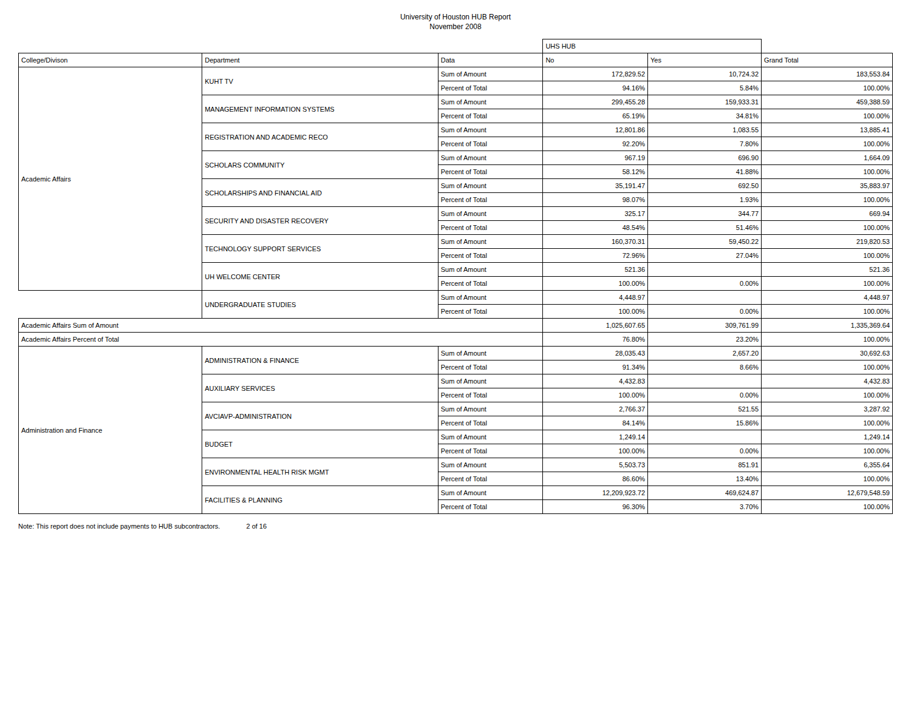University of Houston HUB Report
November 2008
| | | | UHS HUB | |
| --- | --- | --- | --- | --- |
| College/Divison | Department | Data | No | Yes | Grand Total |
| Academic Affairs | KUHT TV | Sum of Amount | 172,829.52 | 10,724.32 | 183,553.84 |
| Percent of Total | 94.16% | 5.84% | 100.00% |
| MANAGEMENT INFORMATION SYSTEMS | Sum of Amount | 299,455.28 | 159,933.31 | 459,388.59 |
| Percent of Total | 65.19% | 34.81% | 100.00% |
| REGISTRATION AND ACADEMIC RECO | Sum of Amount | 12,801.86 | 1,083.55 | 13,885.41 |
| Percent of Total | 92.20% | 7.80% | 100.00% |
| SCHOLARS COMMUNITY | Sum of Amount | 967.19 | 696.90 | 1,664.09 |
| Percent of Total | 58.12% | 41.88% | 100.00% |
| SCHOLARSHIPS AND FINANCIAL AID | Sum of Amount | 35,191.47 | 692.50 | 35,883.97 |
| Percent of Total | 98.07% | 1.93% | 100.00% |
| SECURITY AND DISASTER RECOVERY | Sum of Amount | 325.17 | 344.77 | 669.94 |
| Percent of Total | 48.54% | 51.46% | 100.00% |
| TECHNOLOGY SUPPORT SERVICES | Sum of Amount | 160,370.31 | 59,450.22 | 219,820.53 |
| Percent of Total | 72.96% | 27.04% | 100.00% |
| UH WELCOME CENTER | Sum of Amount | 521.36 | | 521.36 |
| Percent of Total | 100.00% | 0.00% | 100.00% |
| | UNDERGRADUATE STUDIES | Sum of Amount | 4,448.97 | | 4,448.97 |
| | Percent of Total | 100.00% | 0.00% | 100.00% |
| Academic Affairs Sum of Amount | 1,025,607.65 | 309,761.99 | 1,335,369.64 |
| Academic Affairs Percent of Total | 76.80% | 23.20% | 100.00% |
| Administration and Finance | ADMINISTRATION & FINANCE | Sum of Amount | 28,035.43 | 2,657.20 | 30,692.63 |
| Percent of Total | 91.34% | 8.66% | 100.00% |
| AUXILIARY SERVICES | Sum of Amount | 4,432.83 | | 4,432.83 |
| Percent of Total | 100.00% | 0.00% | 100.00% |
| AVCIAVP-ADMINISTRATION | Sum of Amount | 2,766.37 | 521.55 | 3,287.92 |
| Percent of Total | 84.14% | 15.86% | 100.00% |
| BUDGET | Sum of Amount | 1,249.14 | | 1,249.14 |
| Percent of Total | 100.00% | 0.00% | 100.00% |
| ENVIRONMENTAL HEALTH RISK MGMT | Sum of Amount | 5,503.73 | 851.91 | 6,355.64 |
| Percent of Total | 86.60% | 13.40% | 100.00% |
| FACILITIES & PLANNING | Sum of Amount | 12,209,923.72 | 469,624.87 | 12,679,548.59 |
| Percent of Total | 96.30% | 3.70% | 100.00% |
Note: This report does not include payments to HUB subcontractors. 2 of 16